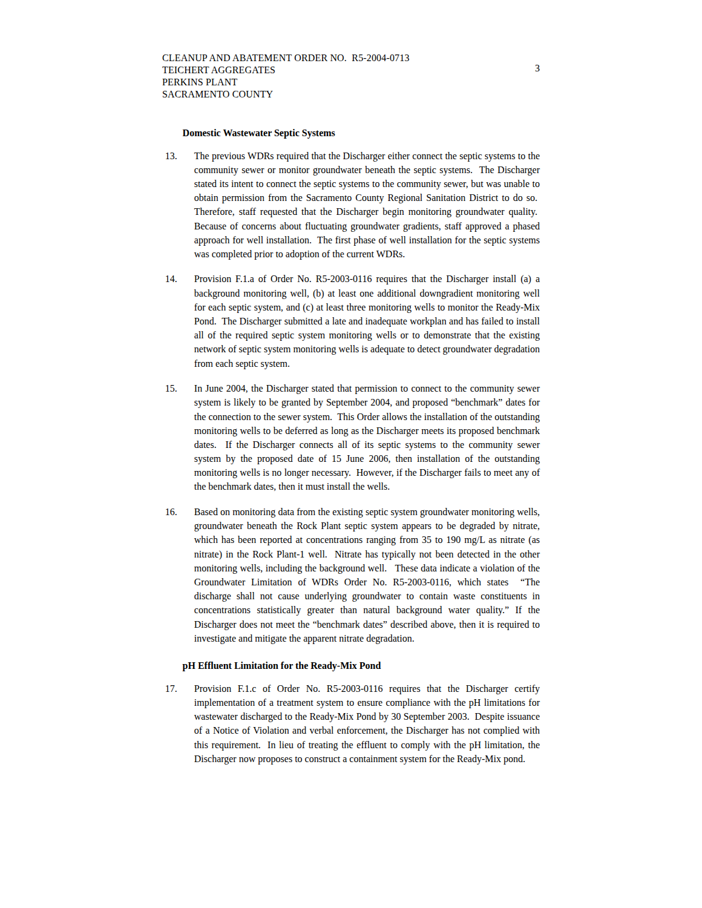3
Cleanup and Abatement Order No. R5-2004-0713
Teichert Aggregates
Perkins Plant
Sacramento County
Domestic Wastewater Septic Systems
13. The previous WDRs required that the Discharger either connect the septic systems to the community sewer or monitor groundwater beneath the septic systems. The Discharger stated its intent to connect the septic systems to the community sewer, but was unable to obtain permission from the Sacramento County Regional Sanitation District to do so. Therefore, staff requested that the Discharger begin monitoring groundwater quality. Because of concerns about fluctuating groundwater gradients, staff approved a phased approach for well installation. The first phase of well installation for the septic systems was completed prior to adoption of the current WDRs.
14. Provision F.1.a of Order No. R5-2003-0116 requires that the Discharger install (a) a background monitoring well, (b) at least one additional downgradient monitoring well for each septic system, and (c) at least three monitoring wells to monitor the Ready-Mix Pond. The Discharger submitted a late and inadequate workplan and has failed to install all of the required septic system monitoring wells or to demonstrate that the existing network of septic system monitoring wells is adequate to detect groundwater degradation from each septic system.
15. In June 2004, the Discharger stated that permission to connect to the community sewer system is likely to be granted by September 2004, and proposed “benchmark” dates for the connection to the sewer system. This Order allows the installation of the outstanding monitoring wells to be deferred as long as the Discharger meets its proposed benchmark dates. If the Discharger connects all of its septic systems to the community sewer system by the proposed date of 15 June 2006, then installation of the outstanding monitoring wells is no longer necessary. However, if the Discharger fails to meet any of the benchmark dates, then it must install the wells.
16. Based on monitoring data from the existing septic system groundwater monitoring wells, groundwater beneath the Rock Plant septic system appears to be degraded by nitrate, which has been reported at concentrations ranging from 35 to 190 mg/L as nitrate (as nitrate) in the Rock Plant-1 well. Nitrate has typically not been detected in the other monitoring wells, including the background well. These data indicate a violation of the Groundwater Limitation of WDRs Order No. R5-2003-0116, which states “The discharge shall not cause underlying groundwater to contain waste constituents in concentrations statistically greater than natural background water quality.” If the Discharger does not meet the “benchmark dates” described above, then it is required to investigate and mitigate the apparent nitrate degradation.
pH Effluent Limitation for the Ready-Mix Pond
17. Provision F.1.c of Order No. R5-2003-0116 requires that the Discharger certify implementation of a treatment system to ensure compliance with the pH limitations for wastewater discharged to the Ready-Mix Pond by 30 September 2003. Despite issuance of a Notice of Violation and verbal enforcement, the Discharger has not complied with this requirement. In lieu of treating the effluent to comply with the pH limitation, the Discharger now proposes to construct a containment system for the Ready-Mix pond.